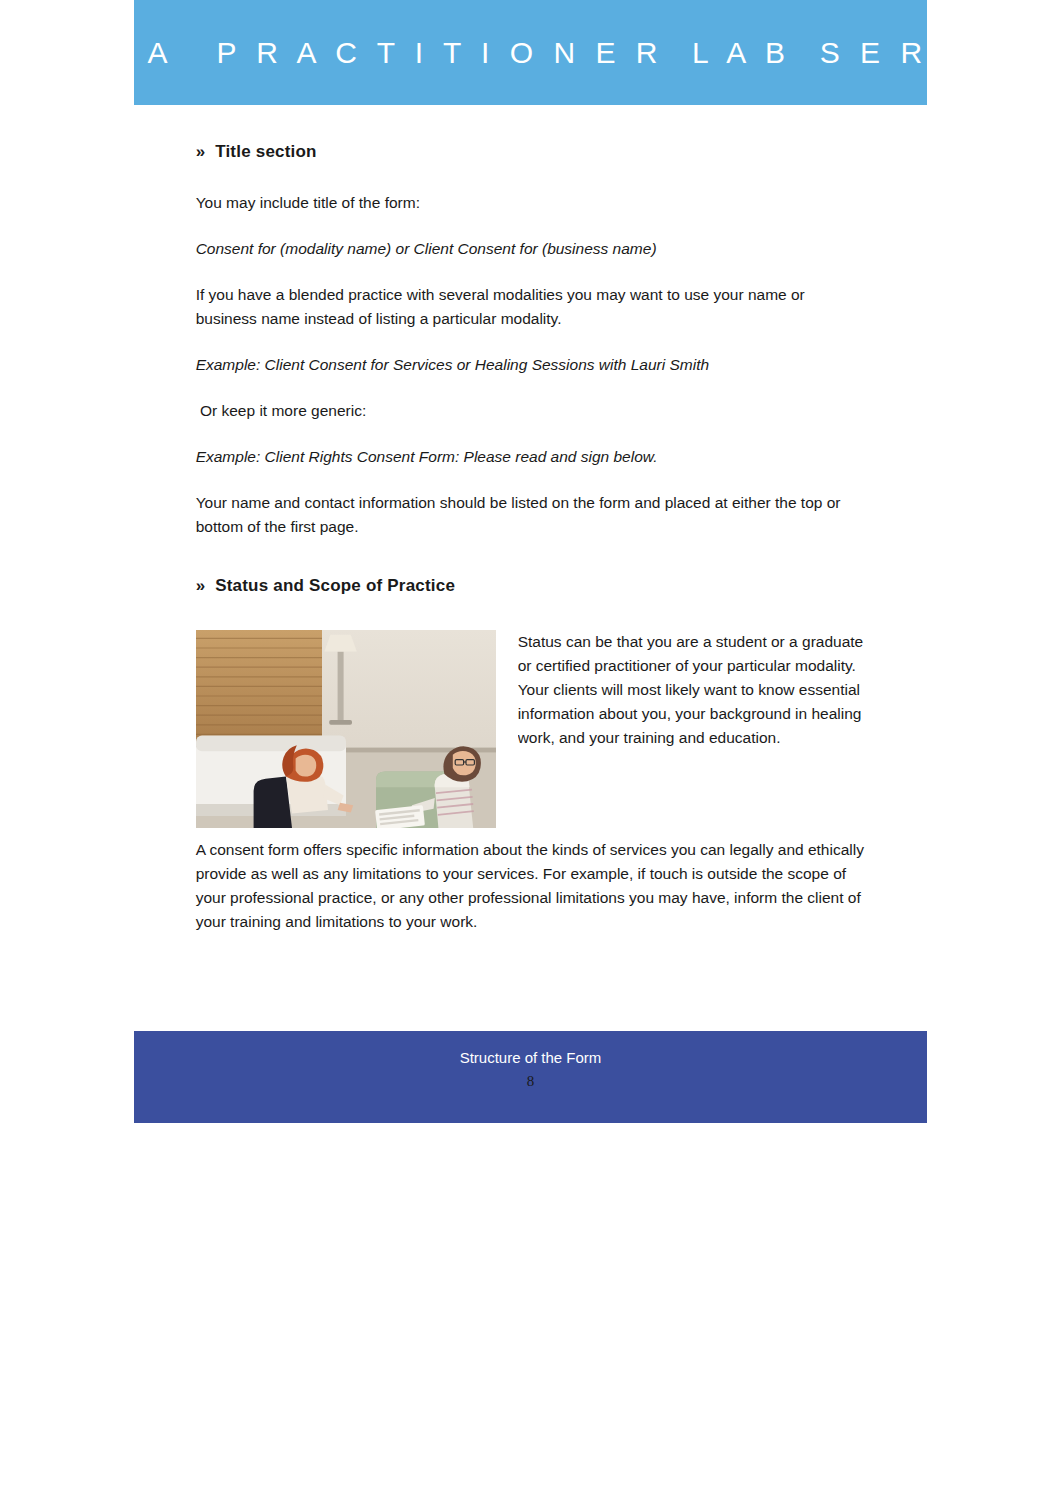E M P A P R A C T I T I O N E R L A B S E R I E S
Title section
You may include title of the form:
Consent for (modality name) or Client Consent for (business name)
If you have a blended practice with several modalities you may want to use your name or business name instead of listing a particular modality.
Example: Client Consent for Services or Healing Sessions with Lauri Smith
Or keep it more generic:
Example: Client Rights Consent Form: Please read and sign below.
Your name and contact information should be listed on the form and placed at either the top or bottom of the first page.
Status and Scope of Practice
Status can be that you are a student or a graduate or certified practitioner of your particular modality. Your clients will most likely want to know essential information about you, your background in healing work, and your training and education.
A consent form offers specific information about the kinds of services you can legally and ethically provide as well as any limitations to your services. For example, if touch is outside the scope of your professional practice, or any other professional limitations you may have, inform the client of your training and limitations to your work.
Structure of the Form
8